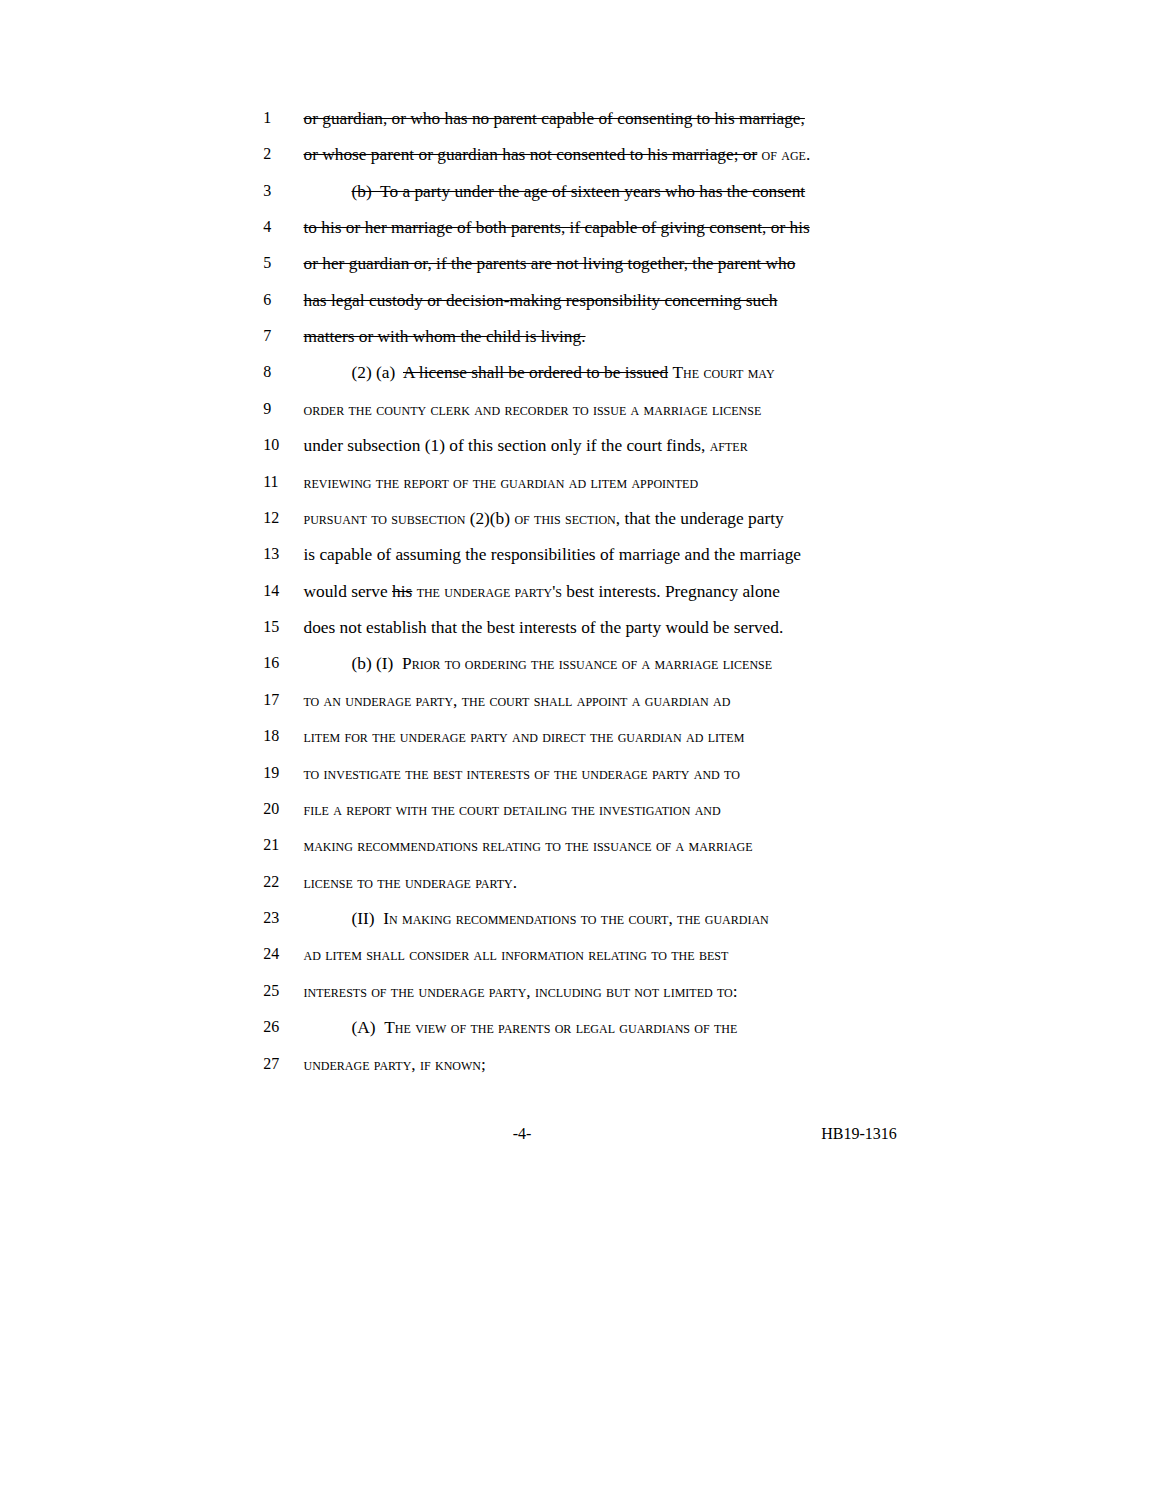| 1 | or guardian, or who has no parent capable of consenting to his marriage, |
| 2 | or whose parent or guardian has not consented to his marriage; or of age. |
| 3 | (b) To a party under the age of sixteen years who has the consent |
| 4 | to his or her marriage of both parents, if capable of giving consent, or his |
| 5 | or her guardian or, if the parents are not living together, the parent who |
| 6 | has legal custody or decision-making responsibility concerning such |
| 7 | matters or with whom the child is living. |
| 8 | (2) (a) A license shall be ordered to be issued The court may |
| 9 | order the county clerk and recorder to issue a marriage license |
| 10 | under subsection (1) of this section only if the court finds, after |
| 11 | reviewing the report of the guardian ad litem appointed |
| 12 | pursuant to subsection (2)(b) of this section, that the underage party |
| 13 | is capable of assuming the responsibilities of marriage and the marriage |
| 14 | would serve his the underage party's best interests. Pregnancy alone |
| 15 | does not establish that the best interests of the party would be served. |
| 16 | (b) (I) Prior to ordering the issuance of a marriage license |
| 17 | to an underage party, the court shall appoint a guardian ad |
| 18 | litem for the underage party and direct the guardian ad litem |
| 19 | to investigate the best interests of the underage party and to |
| 20 | file a report with the court detailing the investigation and |
| 21 | making recommendations relating to the issuance of a marriage |
| 22 | license to the underage party. |
| 23 | (II) In making recommendations to the court, the guardian |
| 24 | ad litem shall consider all information relating to the best |
| 25 | interests of the underage party, including but not limited to: |
| 26 | (A) The view of the parents or legal guardians of the |
| 27 | underage party, if known; |
-4- HB19-1316